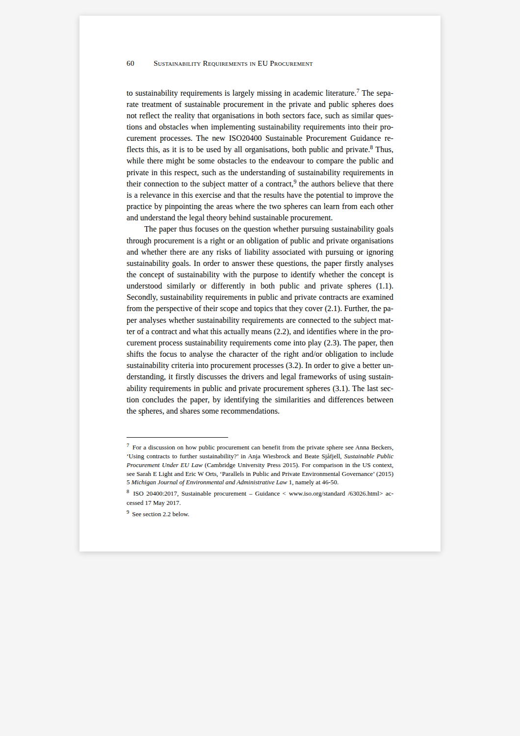60 Sustainability Requirements in EU Procurement
to sustainability requirements is largely missing in academic literature.7 The separate treatment of sustainable procurement in the private and public spheres does not reflect the reality that organisations in both sectors face, such as similar questions and obstacles when implementing sustainability requirements into their procurement processes. The new ISO20400 Sustainable Procurement Guidance reflects this, as it is to be used by all organisations, both public and private.8 Thus, while there might be some obstacles to the endeavour to compare the public and private in this respect, such as the understanding of sustainability requirements in their connection to the subject matter of a contract,9 the authors believe that there is a relevance in this exercise and that the results have the potential to improve the practice by pinpointing the areas where the two spheres can learn from each other and understand the legal theory behind sustainable procurement.
The paper thus focuses on the question whether pursuing sustainability goals through procurement is a right or an obligation of public and private organisations and whether there are any risks of liability associated with pursuing or ignoring sustainability goals. In order to answer these questions, the paper firstly analyses the concept of sustainability with the purpose to identify whether the concept is understood similarly or differently in both public and private spheres (1.1). Secondly, sustainability requirements in public and private contracts are examined from the perspective of their scope and topics that they cover (2.1). Further, the paper analyses whether sustainability requirements are connected to the subject matter of a contract and what this actually means (2.2), and identifies where in the procurement process sustainability requirements come into play (2.3). The paper, then shifts the focus to analyse the character of the right and/or obligation to include sustainability criteria into procurement processes (3.2). In order to give a better understanding, it firstly discusses the drivers and legal frameworks of using sustainability requirements in public and private procurement spheres (3.1). The last section concludes the paper, by identifying the similarities and differences between the spheres, and shares some recommendations.
7 For a discussion on how public procurement can benefit from the private sphere see Anna Beckers, ‘Using contracts to further sustainability?’ in Anja Wiesbrock and Beate Sjåfjell, Sustainable Public Procurement Under EU Law (Cambridge University Press 2015). For comparison in the US context, see Sarah E Light and Eric W Orts, ‘Parallels in Public and Private Environmental Governance’ (2015) 5 Michigan Journal of Environmental and Administrative Law 1, namely at 46-50.
8 ISO 20400:2017, Sustainable procurement – Guidance < www.iso.org/standard /63026.html> accessed 17 May 2017.
9 See section 2.2 below.